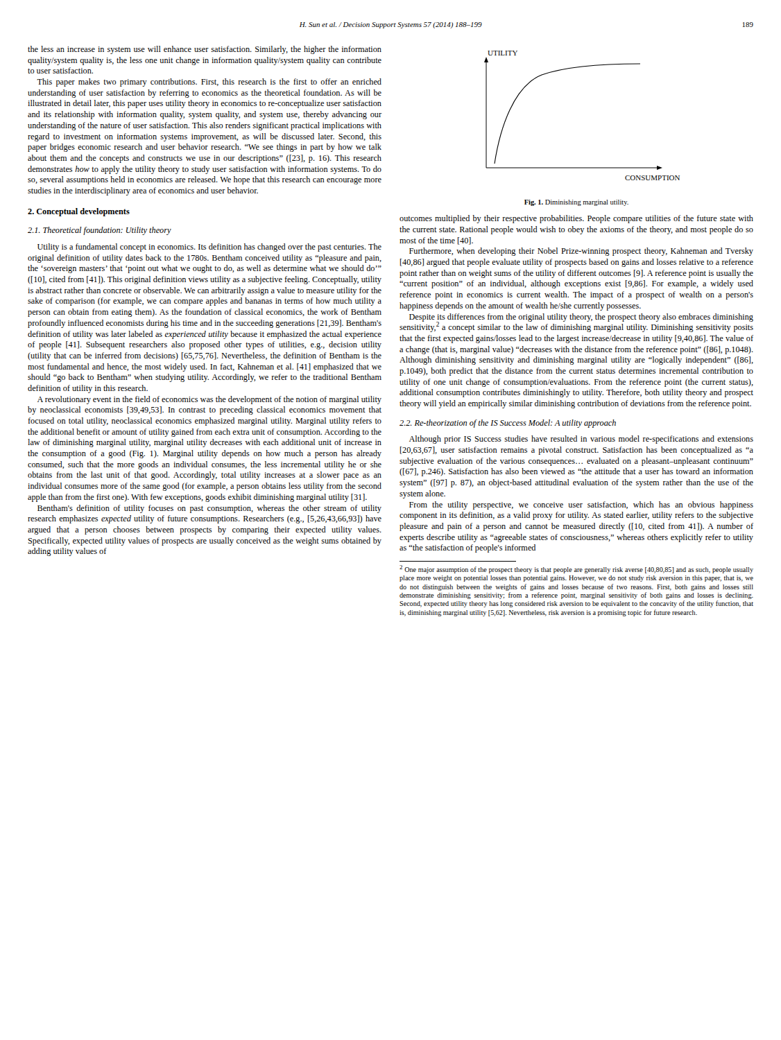H. Sun et al. / Decision Support Systems 57 (2014) 188–199
189
the less an increase in system use will enhance user satisfaction. Similarly, the higher the information quality/system quality is, the less one unit change in information quality/system quality can contribute to user satisfaction.
This paper makes two primary contributions. First, this research is the first to offer an enriched understanding of user satisfaction by referring to economics as the theoretical foundation. As will be illustrated in detail later, this paper uses utility theory in economics to re-conceptualize user satisfaction and its relationship with information quality, system quality, and system use, thereby advancing our understanding of the nature of user satisfaction. This also renders significant practical implications with regard to investment on information systems improvement, as will be discussed later. Second, this paper bridges economic research and user behavior research. “We see things in part by how we talk about them and the concepts and constructs we use in our descriptions” ([23], p. 16). This research demonstrates how to apply the utility theory to study user satisfaction with information systems. To do so, several assumptions held in economics are released. We hope that this research can encourage more studies in the interdisciplinary area of economics and user behavior.
2. Conceptual developments
2.1. Theoretical foundation: Utility theory
Utility is a fundamental concept in economics. Its definition has changed over the past centuries. The original definition of utility dates back to the 1780s. Bentham conceived utility as “pleasure and pain, the ‘sovereign masters’ that ‘point out what we ought to do, as well as determine what we should do’” ([10], cited from [41]). This original definition views utility as a subjective feeling. Conceptually, utility is abstract rather than concrete or observable. We can arbitrarily assign a value to measure utility for the sake of comparison (for example, we can compare apples and bananas in terms of how much utility a person can obtain from eating them). As the foundation of classical economics, the work of Bentham profoundly influenced economists during his time and in the succeeding generations [21,39]. Bentham's definition of utility was later labeled as experienced utility because it emphasized the actual experience of people [41]. Subsequent researchers also proposed other types of utilities, e.g., decision utility (utility that can be inferred from decisions) [65,75,76]. Nevertheless, the definition of Bentham is the most fundamental and hence, the most widely used. In fact, Kahneman et al. [41] emphasized that we should “go back to Bentham” when studying utility. Accordingly, we refer to the traditional Bentham definition of utility in this research.
A revolutionary event in the field of economics was the development of the notion of marginal utility by neoclassical economists [39,49,53]. In contrast to preceding classical economics movement that focused on total utility, neoclassical economics emphasized marginal utility. Marginal utility refers to the additional benefit or amount of utility gained from each extra unit of consumption. According to the law of diminishing marginal utility, marginal utility decreases with each additional unit of increase in the consumption of a good (Fig. 1). Marginal utility depends on how much a person has already consumed, such that the more goods an individual consumes, the less incremental utility he or she obtains from the last unit of that good. Accordingly, total utility increases at a slower pace as an individual consumes more of the same good (for example, a person obtains less utility from the second apple than from the first one). With few exceptions, goods exhibit diminishing marginal utility [31].
Bentham's definition of utility focuses on past consumption, whereas the other stream of utility research emphasizes expected utility of future consumptions. Researchers (e.g., [5,26,43,66,93]) have argued that a person chooses between prospects by comparing their expected utility values. Specifically, expected utility values of prospects are usually conceived as the weight sums obtained by adding utility values of
UTILITY CONSUMPTION
Fig. 1. Diminishing marginal utility.
outcomes multiplied by their respective probabilities. People compare utilities of the future state with the current state. Rational people would wish to obey the axioms of the theory, and most people do so most of the time [40].
Furthermore, when developing their Nobel Prize-winning prospect theory, Kahneman and Tversky [40,86] argued that people evaluate utility of prospects based on gains and losses relative to a reference point rather than on weight sums of the utility of different outcomes [9]. A reference point is usually the “current position” of an individual, although exceptions exist [9,86]. For example, a widely used reference point in economics is current wealth. The impact of a prospect of wealth on a person's happiness depends on the amount of wealth he/she currently possesses.
Despite its differences from the original utility theory, the prospect theory also embraces diminishing sensitivity,2 a concept similar to the law of diminishing marginal utility. Diminishing sensitivity posits that the first expected gains/losses lead to the largest increase/decrease in utility [9,40,86]. The value of a change (that is, marginal value) “decreases with the distance from the reference point” ([86], p.1048). Although diminishing sensitivity and diminishing marginal utility are “logically independent” ([86], p.1049), both predict that the distance from the current status determines incremental contribution to utility of one unit change of consumption/evaluations. From the reference point (the current status), additional consumption contributes diminishingly to utility. Therefore, both utility theory and prospect theory will yield an empirically similar diminishing contribution of deviations from the reference point.
2.2. Re-theorization of the IS Success Model: A utility approach
Although prior IS Success studies have resulted in various model re-specifications and extensions [20,63,67], user satisfaction remains a pivotal construct. Satisfaction has been conceptualized as “a subjective evaluation of the various consequences… evaluated on a pleasant–unpleasant continuum” ([67], p.246). Satisfaction has also been viewed as “the attitude that a user has toward an information system” ([97] p. 87), an object-based attitudinal evaluation of the system rather than the use of the system alone.
From the utility perspective, we conceive user satisfaction, which has an obvious happiness component in its definition, as a valid proxy for utility. As stated earlier, utility refers to the subjective pleasure and pain of a person and cannot be measured directly ([10, cited from 41]). A number of experts describe utility as “agreeable states of consciousness,” whereas others explicitly refer to utility as “the satisfaction of people's informed
2 One major assumption of the prospect theory is that people are generally risk averse [40,80,85] and as such, people usually place more weight on potential losses than potential gains. However, we do not study risk aversion in this paper, that is, we do not distinguish between the weights of gains and losses because of two reasons. First, both gains and losses still demonstrate diminishing sensitivity; from a reference point, marginal sensitivity of both gains and losses is declining. Second, expected utility theory has long considered risk aversion to be equivalent to the concavity of the utility function, that is, diminishing marginal utility [5,62]. Nevertheless, risk aversion is a promising topic for future research.